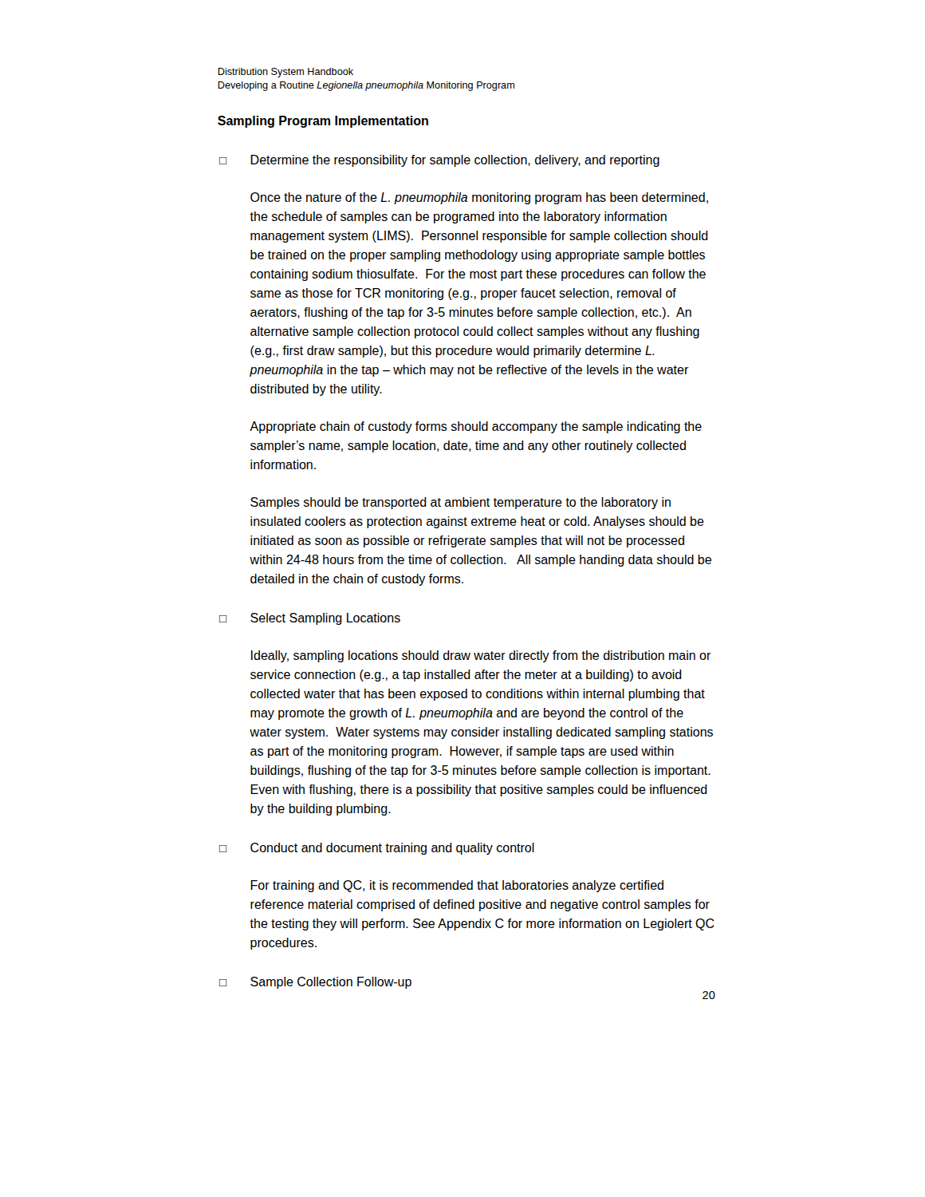Distribution System Handbook Developing a Routine Legionella pneumophila Monitoring Program
Sampling Program Implementation
Determine the responsibility for sample collection, delivery, and reporting
Once the nature of the L. pneumophila monitoring program has been determined, the schedule of samples can be programed into the laboratory information management system (LIMS). Personnel responsible for sample collection should be trained on the proper sampling methodology using appropriate sample bottles containing sodium thiosulfate. For the most part these procedures can follow the same as those for TCR monitoring (e.g., proper faucet selection, removal of aerators, flushing of the tap for 3-5 minutes before sample collection, etc.). An alternative sample collection protocol could collect samples without any flushing (e.g., first draw sample), but this procedure would primarily determine L. pneumophila in the tap – which may not be reflective of the levels in the water distributed by the utility.
Appropriate chain of custody forms should accompany the sample indicating the sampler’s name, sample location, date, time and any other routinely collected information.
Samples should be transported at ambient temperature to the laboratory in insulated coolers as protection against extreme heat or cold. Analyses should be initiated as soon as possible or refrigerate samples that will not be processed within 24-48 hours from the time of collection. All sample handing data should be detailed in the chain of custody forms.
Select Sampling Locations
Ideally, sampling locations should draw water directly from the distribution main or service connection (e.g., a tap installed after the meter at a building) to avoid collected water that has been exposed to conditions within internal plumbing that may promote the growth of L. pneumophila and are beyond the control of the water system. Water systems may consider installing dedicated sampling stations as part of the monitoring program. However, if sample taps are used within buildings, flushing of the tap for 3-5 minutes before sample collection is important. Even with flushing, there is a possibility that positive samples could be influenced by the building plumbing.
Conduct and document training and quality control
For training and QC, it is recommended that laboratories analyze certified reference material comprised of defined positive and negative control samples for the testing they will perform. See Appendix C for more information on Legiolert QC procedures.
Sample Collection Follow-up
20